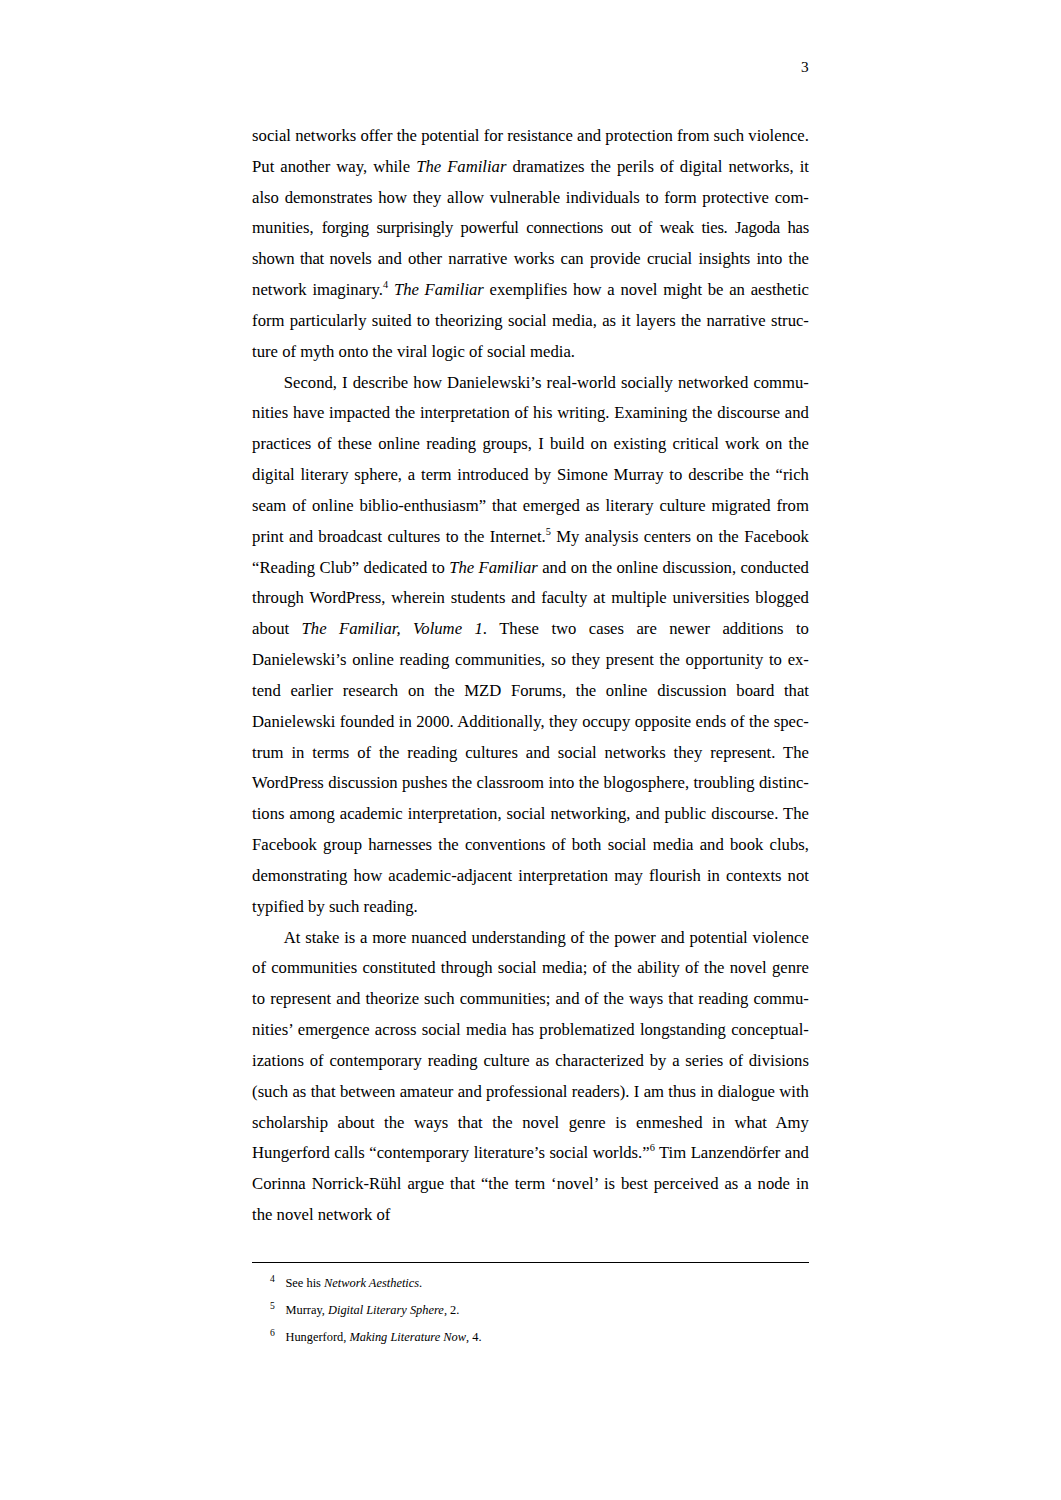3
social networks offer the potential for resistance and protection from such violence. Put another way, while The Familiar dramatizes the perils of digital networks, it also demonstrates how they allow vulnerable individuals to form protective communities, forging surprisingly powerful connections out of weak ties. Jagoda has shown that novels and other narrative works can provide crucial insights into the network imaginary.4 The Familiar exemplifies how a novel might be an aesthetic form particularly suited to theorizing social media, as it layers the narrative structure of myth onto the viral logic of social media.
Second, I describe how Danielewski’s real-world socially networked communities have impacted the interpretation of his writing. Examining the discourse and practices of these online reading groups, I build on existing critical work on the digital literary sphere, a term introduced by Simone Murray to describe the “rich seam of online biblio-enthusiasm” that emerged as literary culture migrated from print and broadcast cultures to the Internet.5 My analysis centers on the Facebook “Reading Club” dedicated to The Familiar and on the online discussion, conducted through WordPress, wherein students and faculty at multiple universities blogged about The Familiar, Volume 1. These two cases are newer additions to Danielewski’s online reading communities, so they present the opportunity to extend earlier research on the MZD Forums, the online discussion board that Danielewski founded in 2000. Additionally, they occupy opposite ends of the spectrum in terms of the reading cultures and social networks they represent. The WordPress discussion pushes the classroom into the blogosphere, troubling distinctions among academic interpretation, social networking, and public discourse. The Facebook group harnesses the conventions of both social media and book clubs, demonstrating how academic-adjacent interpretation may flourish in contexts not typified by such reading.
At stake is a more nuanced understanding of the power and potential violence of communities constituted through social media; of the ability of the novel genre to represent and theorize such communities; and of the ways that reading communities’ emergence across social media has problematized longstanding conceptualizations of contemporary reading culture as characterized by a series of divisions (such as that between amateur and professional readers). I am thus in dialogue with scholarship about the ways that the novel genre is enmeshed in what Amy Hungerford calls “contemporary literature’s social worlds.”6 Tim Lanzendörfer and Corinna Norrick-Rühl argue that “the term ‘novel’ is best perceived as a node in the novel network of
4 See his Network Aesthetics.
5 Murray, Digital Literary Sphere, 2.
6 Hungerford, Making Literature Now, 4.